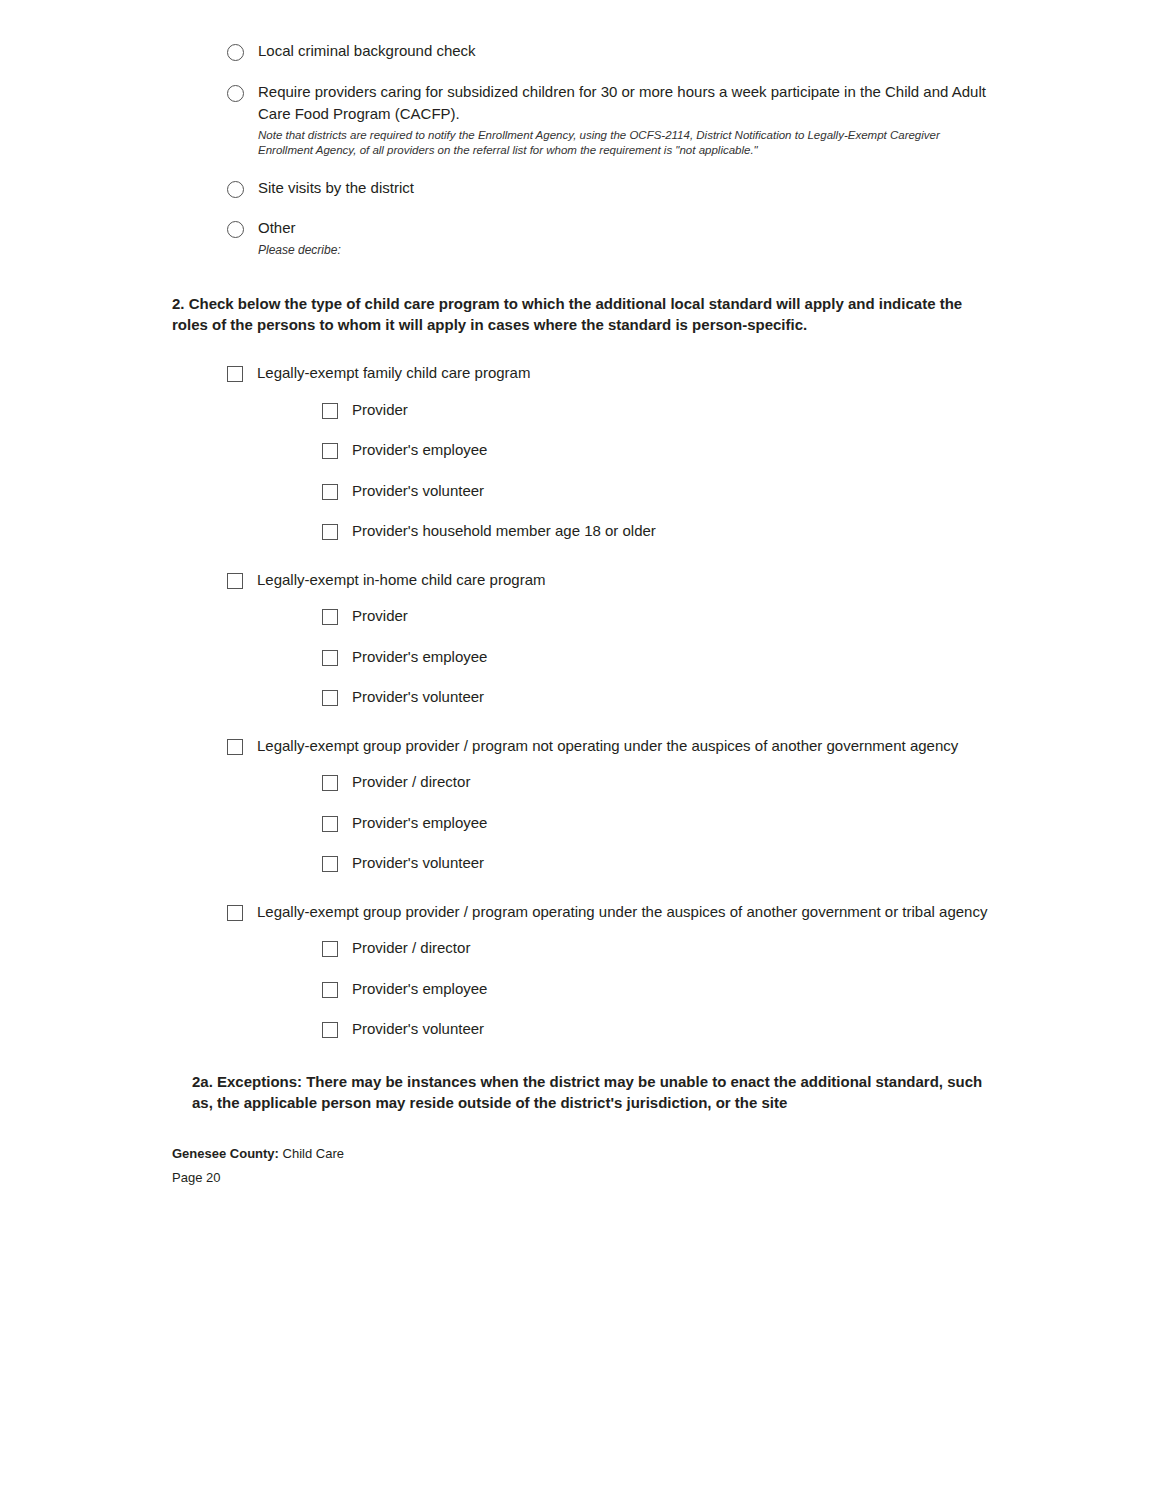Local criminal background check
Require providers caring for subsidized children for 30 or more hours a week participate in the Child and Adult Care Food Program (CACFP).
Note that districts are required to notify the Enrollment Agency, using the OCFS-2114, District Notification to Legally-Exempt Caregiver Enrollment Agency, of all providers on the referral list for whom the requirement is "not applicable."
Site visits by the district
Other
Please decribe:
2. Check below the type of child care program to which the additional local standard will apply and indicate the roles of the persons to whom it will apply in cases where the standard is person-specific.
Legally-exempt family child care program
Provider
Provider's employee
Provider's volunteer
Provider's household member age 18 or older
Legally-exempt in-home child care program
Provider
Provider's employee
Provider's volunteer
Legally-exempt group provider / program not operating under the auspices of another government agency
Provider / director
Provider's employee
Provider's volunteer
Legally-exempt group provider / program operating under the auspices of another government or tribal agency
Provider / director
Provider's employee
Provider's volunteer
2a. Exceptions: There may be instances when the district may be unable to enact the additional standard, such as, the applicable person may reside outside of the district's jurisdiction, or the site
Genesee County: Child Care
Page 20